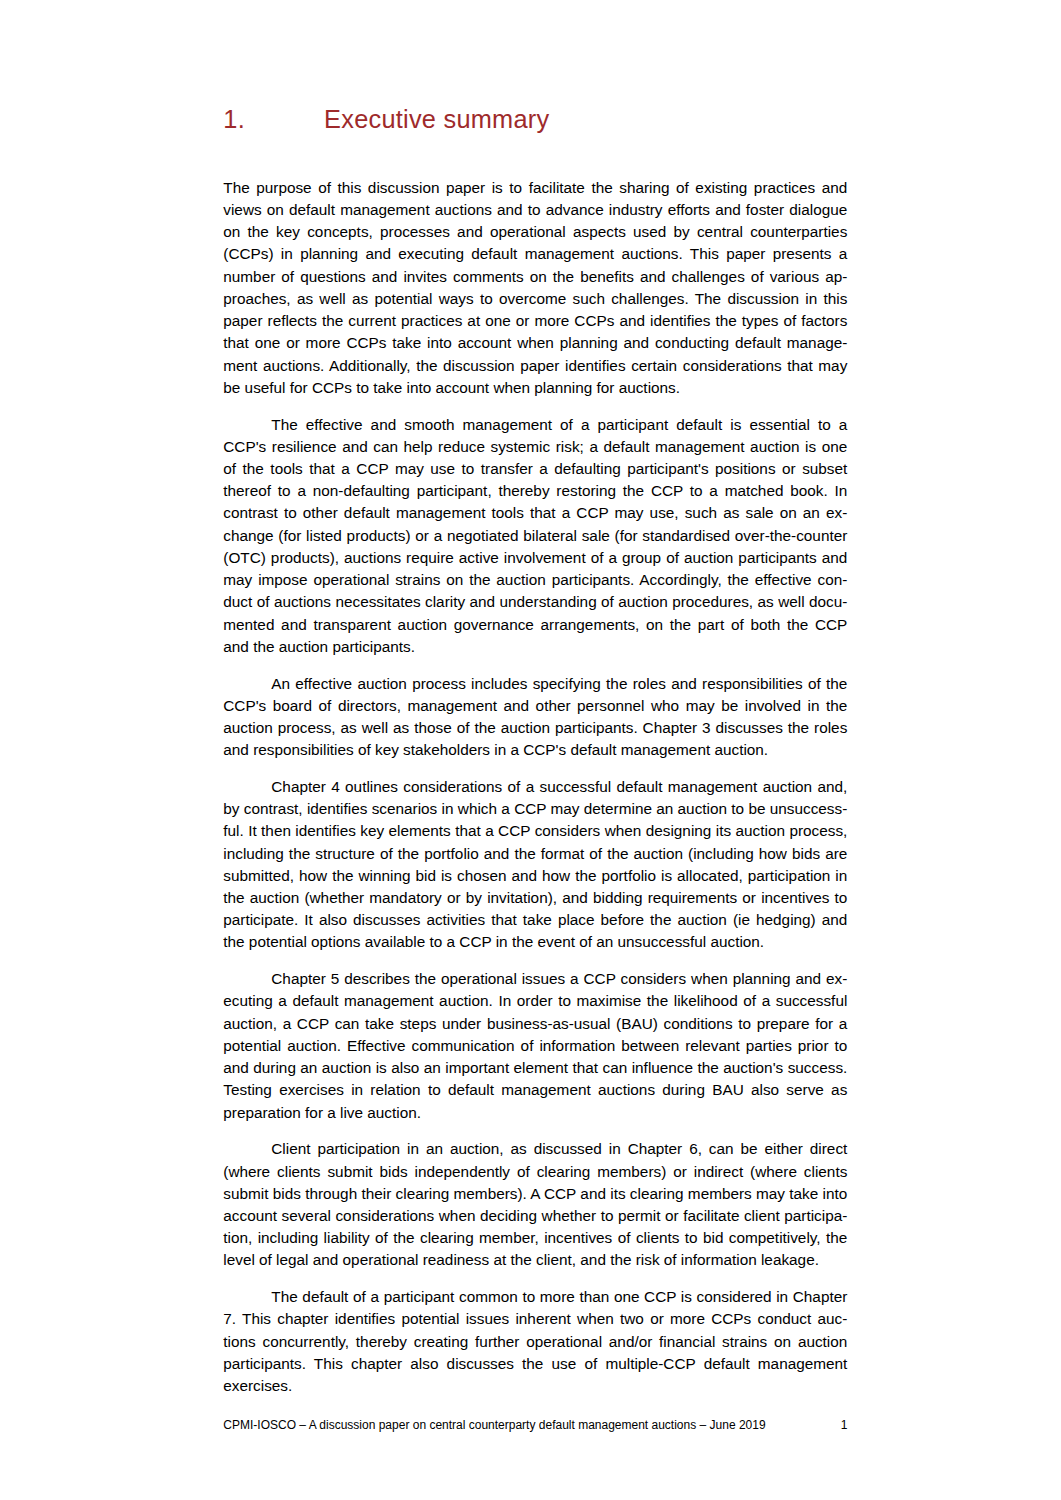1. Executive summary
The purpose of this discussion paper is to facilitate the sharing of existing practices and views on default management auctions and to advance industry efforts and foster dialogue on the key concepts, processes and operational aspects used by central counterparties (CCPs) in planning and executing default management auctions. This paper presents a number of questions and invites comments on the benefits and challenges of various approaches, as well as potential ways to overcome such challenges. The discussion in this paper reflects the current practices at one or more CCPs and identifies the types of factors that one or more CCPs take into account when planning and conducting default management auctions. Additionally, the discussion paper identifies certain considerations that may be useful for CCPs to take into account when planning for auctions.
The effective and smooth management of a participant default is essential to a CCP's resilience and can help reduce systemic risk; a default management auction is one of the tools that a CCP may use to transfer a defaulting participant's positions or subset thereof to a non-defaulting participant, thereby restoring the CCP to a matched book. In contrast to other default management tools that a CCP may use, such as sale on an exchange (for listed products) or a negotiated bilateral sale (for standardised over-the-counter (OTC) products), auctions require active involvement of a group of auction participants and may impose operational strains on the auction participants. Accordingly, the effective conduct of auctions necessitates clarity and understanding of auction procedures, as well documented and transparent auction governance arrangements, on the part of both the CCP and the auction participants.
An effective auction process includes specifying the roles and responsibilities of the CCP's board of directors, management and other personnel who may be involved in the auction process, as well as those of the auction participants. Chapter 3 discusses the roles and responsibilities of key stakeholders in a CCP's default management auction.
Chapter 4 outlines considerations of a successful default management auction and, by contrast, identifies scenarios in which a CCP may determine an auction to be unsuccessful. It then identifies key elements that a CCP considers when designing its auction process, including the structure of the portfolio and the format of the auction (including how bids are submitted, how the winning bid is chosen and how the portfolio is allocated, participation in the auction (whether mandatory or by invitation), and bidding requirements or incentives to participate. It also discusses activities that take place before the auction (ie hedging) and the potential options available to a CCP in the event of an unsuccessful auction.
Chapter 5 describes the operational issues a CCP considers when planning and executing a default management auction. In order to maximise the likelihood of a successful auction, a CCP can take steps under business-as-usual (BAU) conditions to prepare for a potential auction. Effective communication of information between relevant parties prior to and during an auction is also an important element that can influence the auction's success. Testing exercises in relation to default management auctions during BAU also serve as preparation for a live auction.
Client participation in an auction, as discussed in Chapter 6, can be either direct (where clients submit bids independently of clearing members) or indirect (where clients submit bids through their clearing members). A CCP and its clearing members may take into account several considerations when deciding whether to permit or facilitate client participation, including liability of the clearing member, incentives of clients to bid competitively, the level of legal and operational readiness at the client, and the risk of information leakage.
The default of a participant common to more than one CCP is considered in Chapter 7. This chapter identifies potential issues inherent when two or more CCPs conduct auctions concurrently, thereby creating further operational and/or financial strains on auction participants. This chapter also discusses the use of multiple-CCP default management exercises.
CPMI-IOSCO – A discussion paper on central counterparty default management auctions – June 2019 1